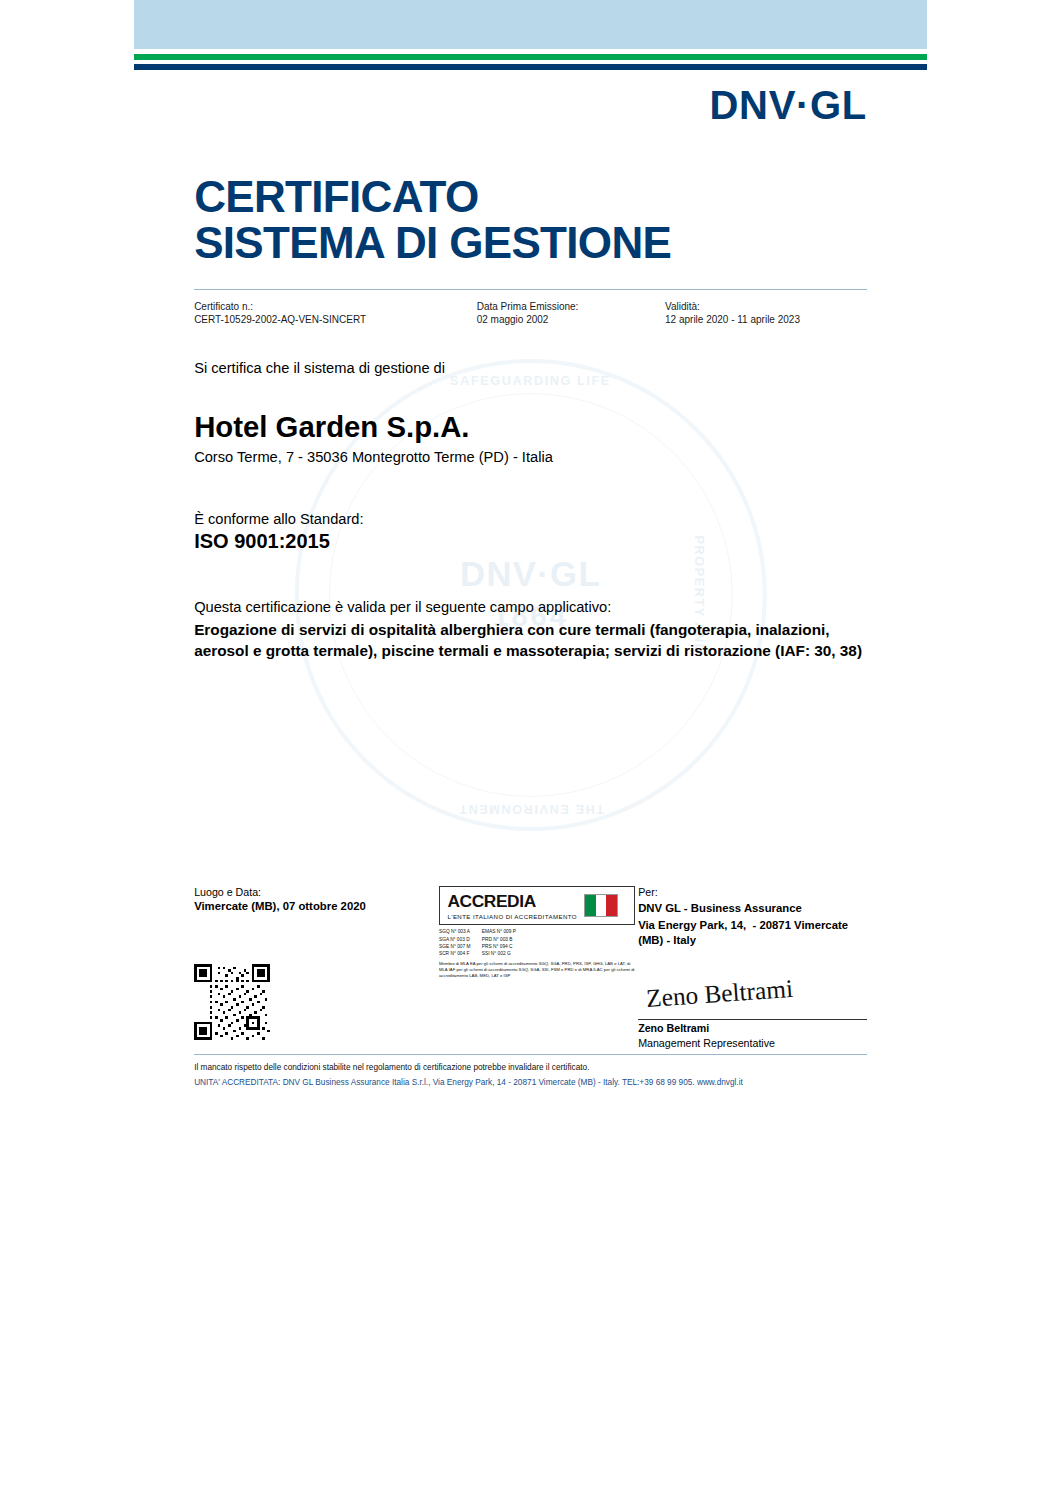DNV·GL
SAFEGUARDING LIFE PROPERTY AND THE ENVIRONMENT
DNV·GL
1864
CERTIFICATO
SISTEMA DI GESTIONE
Certificato n.: CERT-10529-2002-AQ-VEN-SINCERT
Data Prima Emissione: 02 maggio 2002
Validità: 12 aprile 2020 - 11 aprile 2023
Si certifica che il sistema di gestione di
Hotel Garden S.p.A.
Corso Terme, 7 - 35036 Montegrotto Terme (PD) - Italia
È conforme allo Standard:
ISO 9001:2015
Questa certificazione è valida per il seguente campo applicativo:
Erogazione di servizi di ospitalità alberghiera con cure termali (fangoterapia, inalazioni, aerosol e grotta termale), piscine termali e massoterapia; servizi di ristorazione (IAF: 30, 38)
Luogo e Data:
Vimercate (MB), 07 ottobre 2020
ACCREDIA
L'ENTE ITALIANO DI ACCREDITAMENTO
SGQ N° 003 A
SGA N° 003 D
SGE N° 007 M
SCR N° 004 F
EMAS N° 009 P
PRD N° 003 B
PRS N° 094 C
SSI N° 002 G
Membro di MLA EA per gli schemi di accreditamento SGQ, SGA, PRD, PRS, ISP, GHG, LAB e LAT, di MLA IAF per gli schemi di accreditamento SGQ, SGA, SSI, FSM e PRD e di MRA ILAC per gli schemi di accreditamento LAB, MED, LAT e ISP
Per:
DNV GL - Business Assurance
Via Energy Park, 14, - 20871 Vimercate (MB) - Italy
Zeno Beltrami
Zeno Beltrami
Management Representative
Il mancato rispetto delle condizioni stabilite nel regolamento di certificazione potrebbe invalidare il certificato.
UNITA' ACCREDITATA: DNV GL Business Assurance Italia S.r.l., Via Energy Park, 14 - 20871 Vimercate (MB) - Italy. TEL:+39 68 99 905. www.dnvgl.it